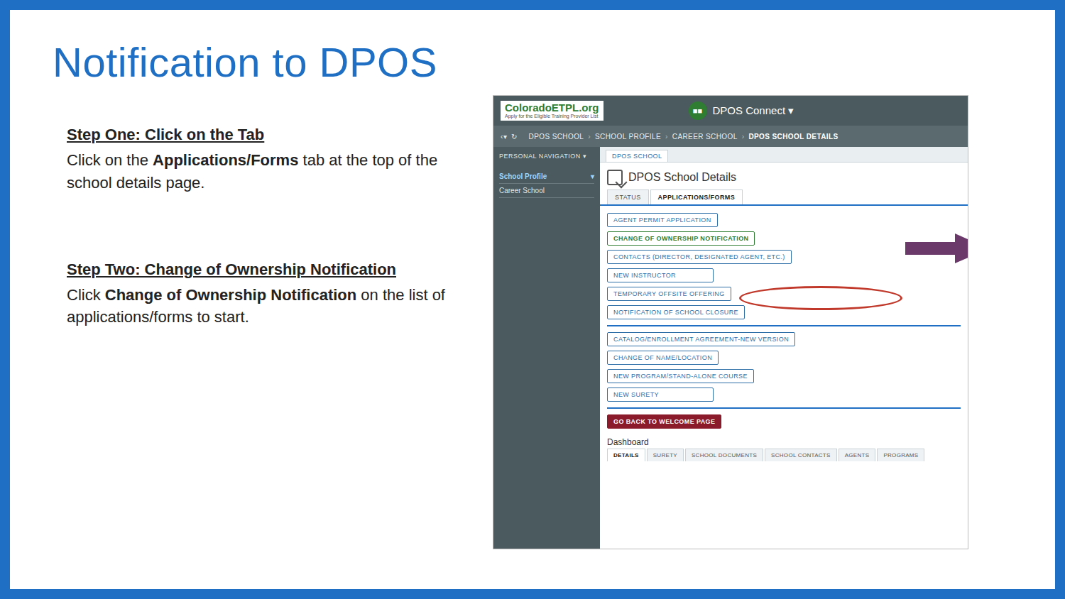Notification to DPOS
Step One: Click on the Tab
Click on the Applications/Forms tab at the top of the school details page.
Step Two: Change of Ownership Notification
Click Change of Ownership Notification on the list of applications/forms to start.
ColoradoETPL.orgApply for the Eligible Training Provider List
■■ DPOS Connect ▾
‹▾ ↻ DPOS SCHOOL› SCHOOL PROFILE› CAREER SCHOOL› DPOS SCHOOL DETAILS
PERSONAL NAVIGATION ▾
School Profile▾
Career School
DPOS SCHOOL
DPOS School Details
STATUS
APPLICATIONS/FORMS
AGENT PERMIT APPLICATION
CHANGE OF OWNERSHIP NOTIFICATION
CONTACTS (DIRECTOR, DESIGNATED AGENT, ETC.)
NEW INSTRUCTOR
TEMPORARY OFFSITE OFFERING
NOTIFICATION OF SCHOOL CLOSURE
CATALOG/ENROLLMENT AGREEMENT-NEW VERSION
CHANGE OF NAME/LOCATION
NEW PROGRAM/STAND-ALONE COURSE
NEW SURETY
GO BACK TO WELCOME PAGE
Dashboard
DETAILS
SURETY
SCHOOL DOCUMENTS
SCHOOL CONTACTS
AGENTS
PROGRAMS